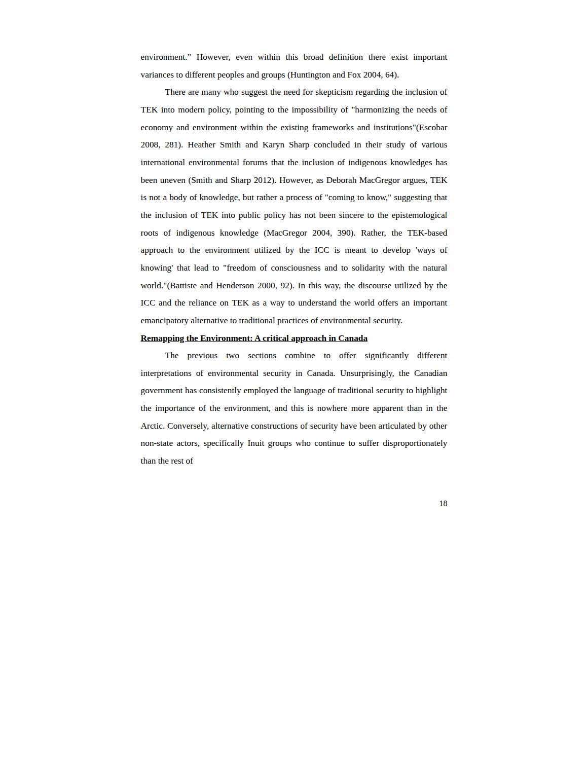environment.” However, even within this broad definition there exist important variances to different peoples and groups (Huntington and Fox 2004, 64).
There are many who suggest the need for skepticism regarding the inclusion of TEK into modern policy, pointing to the impossibility of "harmonizing the needs of economy and environment within the existing frameworks and institutions"(Escobar 2008, 281). Heather Smith and Karyn Sharp concluded in their study of various international environmental forums that the inclusion of indigenous knowledges has been uneven (Smith and Sharp 2012). However, as Deborah MacGregor argues, TEK is not a body of knowledge, but rather a process of "coming to know," suggesting that the inclusion of TEK into public policy has not been sincere to the epistemological roots of indigenous knowledge (MacGregor 2004, 390). Rather, the TEK-based approach to the environment utilized by the ICC is meant to develop 'ways of knowing' that lead to "freedom of consciousness and to solidarity with the natural world."(Battiste and Henderson 2000, 92). In this way, the discourse utilized by the ICC and the reliance on TEK as a way to understand the world offers an important emancipatory alternative to traditional practices of environmental security.
Remapping the Environment: A critical approach in Canada
The previous two sections combine to offer significantly different interpretations of environmental security in Canada. Unsurprisingly, the Canadian government has consistently employed the language of traditional security to highlight the importance of the environment, and this is nowhere more apparent than in the Arctic. Conversely, alternative constructions of security have been articulated by other non-state actors, specifically Inuit groups who continue to suffer disproportionately than the rest of
18